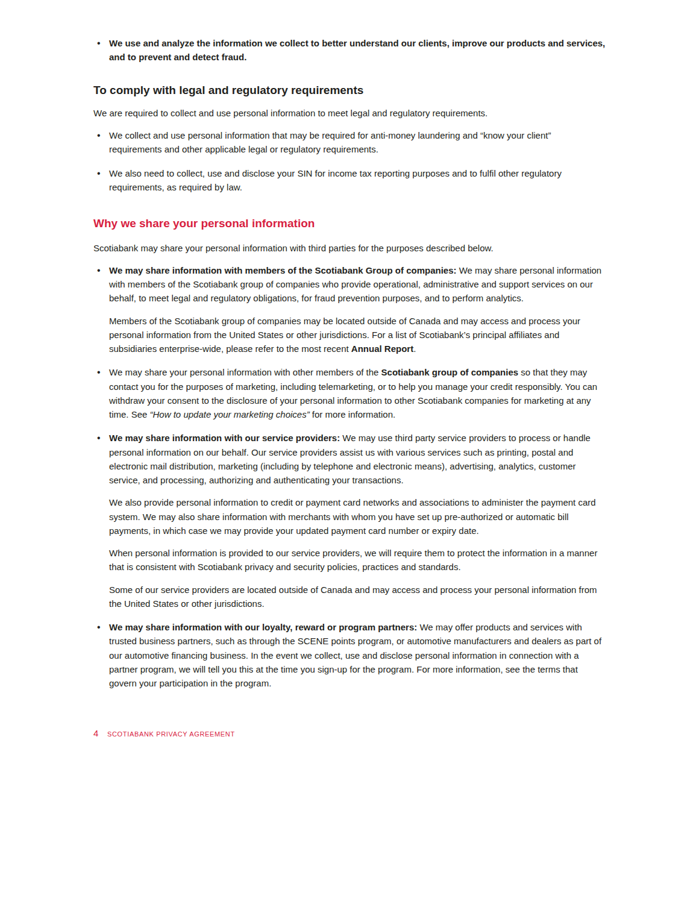We use and analyze the information we collect to better understand our clients, improve our products and services, and to prevent and detect fraud.
To comply with legal and regulatory requirements
We are required to collect and use personal information to meet legal and regulatory requirements.
We collect and use personal information that may be required for anti-money laundering and “know your client” requirements and other applicable legal or regulatory requirements.
We also need to collect, use and disclose your SIN for income tax reporting purposes and to fulfil other regulatory requirements, as required by law.
Why we share your personal information
Scotiabank may share your personal information with third parties for the purposes described below.
We may share information with members of the Scotiabank Group of companies: We may share personal information with members of the Scotiabank group of companies who provide operational, administrative and support services on our behalf, to meet legal and regulatory obligations, for fraud prevention purposes, and to perform analytics.
Members of the Scotiabank group of companies may be located outside of Canada and may access and process your personal information from the United States or other jurisdictions. For a list of Scotiabank’s principal affiliates and subsidiaries enterprise-wide, please refer to the most recent Annual Report.
We may share your personal information with other members of the Scotiabank group of companies so that they may contact you for the purposes of marketing, including telemarketing, or to help you manage your credit responsibly. You can withdraw your consent to the disclosure of your personal information to other Scotiabank companies for marketing at any time. See “How to update your marketing choices” for more information.
We may share information with our service providers: We may use third party service providers to process or handle personal information on our behalf. Our service providers assist us with various services such as printing, postal and electronic mail distribution, marketing (including by telephone and electronic means), advertising, analytics, customer service, and processing, authorizing and authenticating your transactions.
We also provide personal information to credit or payment card networks and associations to administer the payment card system. We may also share information with merchants with whom you have set up pre-authorized or automatic bill payments, in which case we may provide your updated payment card number or expiry date.
When personal information is provided to our service providers, we will require them to protect the information in a manner that is consistent with Scotiabank privacy and security policies, practices and standards.
Some of our service providers are located outside of Canada and may access and process your personal information from the United States or other jurisdictions.
We may share information with our loyalty, reward or program partners: We may offer products and services with trusted business partners, such as through the SCENE points program, or automotive manufacturers and dealers as part of our automotive financing business. In the event we collect, use and disclose personal information in connection with a partner program, we will tell you this at the time you sign-up for the program. For more information, see the terms that govern your participation in the program.
4 SCOTIABANK PRIVACY AGREEMENT